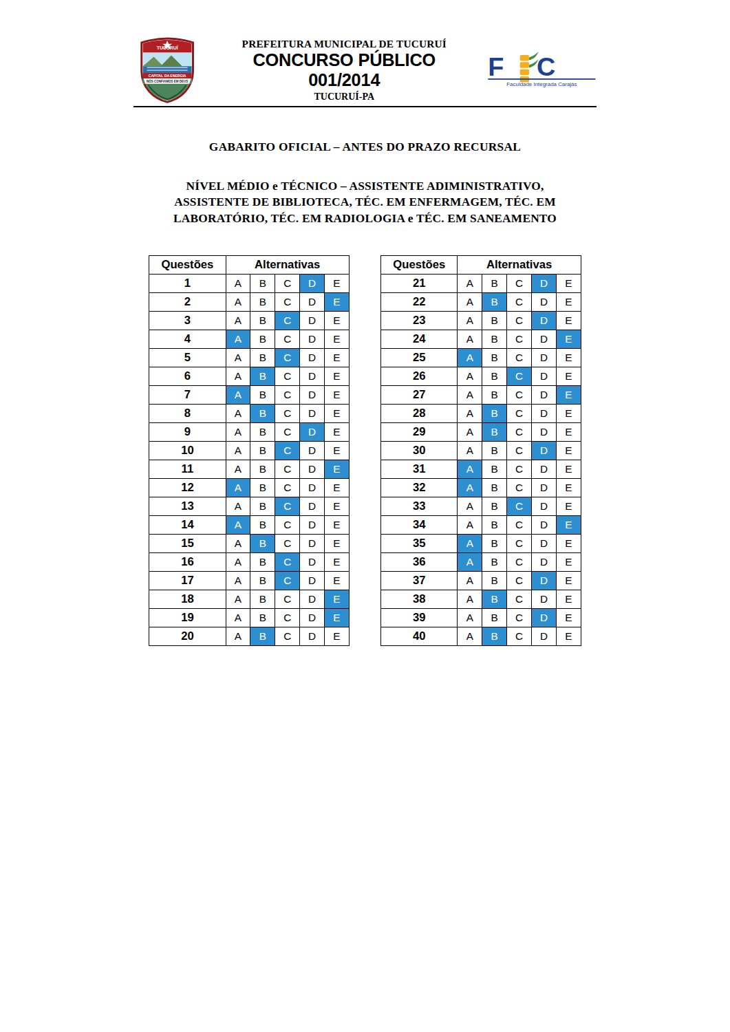TUCURUÍ CAPITAL DA ENERGIA NÓS CONFIAMOS EM DEUS
PREFEITURA MUNICIPAL DE TUCURUÍ
CONCURSO PÚBLICO 001/2014
TUCURUÍ-PA
F C Faculdade Integrada Carajás
GABARITO OFICIAL – ANTES DO PRAZO RECURSAL
NÍVEL MÉDIO e TÉCNICO – ASSISTENTE ADIMINISTRATIVO,
ASSISTENTE DE BIBLIOTECA, TÉC. EM ENFERMAGEM, TÉC. EM
LABORATÓRIO, TÉC. EM RADIOLOGIA e TÉC. EM SANEAMENTO
| Questões | Alternativas |
| --- | --- |
| 1 | A | B | C | D | E |
| 2 | A | B | C | D | E |
| 3 | A | B | C | D | E |
| 4 | A | B | C | D | E |
| 5 | A | B | C | D | E |
| 6 | A | B | C | D | E |
| 7 | A | B | C | D | E |
| 8 | A | B | C | D | E |
| 9 | A | B | C | D | E |
| 10 | A | B | C | D | E |
| 11 | A | B | C | D | E |
| 12 | A | B | C | D | E |
| 13 | A | B | C | D | E |
| 14 | A | B | C | D | E |
| 15 | A | B | C | D | E |
| 16 | A | B | C | D | E |
| 17 | A | B | C | D | E |
| 18 | A | B | C | D | E |
| 19 | A | B | C | D | E |
| 20 | A | B | C | D | E |
| Questões | Alternativas |
| --- | --- |
| 21 | A | B | C | D | E |
| 22 | A | B | C | D | E |
| 23 | A | B | C | D | E |
| 24 | A | B | C | D | E |
| 25 | A | B | C | D | E |
| 26 | A | B | C | D | E |
| 27 | A | B | C | D | E |
| 28 | A | B | C | D | E |
| 29 | A | B | C | D | E |
| 30 | A | B | C | D | E |
| 31 | A | B | C | D | E |
| 32 | A | B | C | D | E |
| 33 | A | B | C | D | E |
| 34 | A | B | C | D | E |
| 35 | A | B | C | D | E |
| 36 | A | B | C | D | E |
| 37 | A | B | C | D | E |
| 38 | A | B | C | D | E |
| 39 | A | B | C | D | E |
| 40 | A | B | C | D | E |